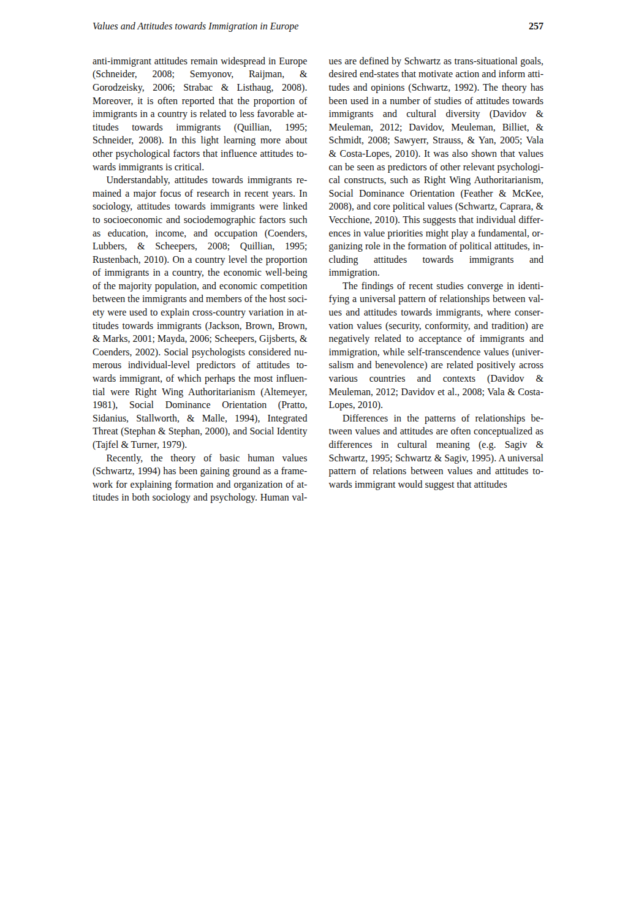Values and Attitudes towards Immigration in Europe 257
anti-immigrant attitudes remain widespread in Europe (Schneider, 2008; Semyonov, Raijman, & Gorodzeisky, 2006; Strabac & Listhaug, 2008). Moreover, it is often reported that the proportion of immigrants in a country is related to less favorable attitudes towards immigrants (Quillian, 1995; Schneider, 2008). In this light learning more about other psychological factors that influence attitudes towards immigrants is critical.
Understandably, attitudes towards immigrants remained a major focus of research in recent years. In sociology, attitudes towards immigrants were linked to socioeconomic and sociodemographic factors such as education, income, and occupation (Coenders, Lubbers, & Scheepers, 2008; Quillian, 1995; Rustenbach, 2010). On a country level the proportion of immigrants in a country, the economic well-being of the majority population, and economic competition between the immigrants and members of the host society were used to explain cross-country variation in attitudes towards immigrants (Jackson, Brown, Brown, & Marks, 2001; Mayda, 2006; Scheepers, Gijsberts, & Coenders, 2002). Social psychologists considered numerous individual-level predictors of attitudes towards immigrant, of which perhaps the most influential were Right Wing Authoritarianism (Altemeyer, 1981), Social Dominance Orientation (Pratto, Sidanius, Stallworth, & Malle, 1994), Integrated Threat (Stephan & Stephan, 2000), and Social Identity (Tajfel & Turner, 1979).
Recently, the theory of basic human values (Schwartz, 1994) has been gaining ground as a framework for explaining formation and organization of attitudes in both sociology and psychology. Human values are defined by Schwartz as trans-situational goals, desired end-states that motivate action and inform attitudes and opinions (Schwartz, 1992). The theory has been used in a number of studies of attitudes towards immigrants and cultural diversity (Davidov & Meuleman, 2012; Davidov, Meuleman, Billiet, & Schmidt, 2008; Sawyerr, Strauss, & Yan, 2005; Vala & Costa-Lopes, 2010). It was also shown that values can be seen as predictors of other relevant psychological constructs, such as Right Wing Authoritarianism, Social Dominance Orientation (Feather & McKee, 2008), and core political values (Schwartz, Caprara, & Vecchione, 2010). This suggests that individual differences in value priorities might play a fundamental, organizing role in the formation of political attitudes, including attitudes towards immigrants and immigration.
The findings of recent studies converge in identifying a universal pattern of relationships between values and attitudes towards immigrants, where conservation values (security, conformity, and tradition) are negatively related to acceptance of immigrants and immigration, while self-transcendence values (universalism and benevolence) are related positively across various countries and contexts (Davidov & Meuleman, 2012; Davidov et al., 2008; Vala & Costa-Lopes, 2010).
Differences in the patterns of relationships between values and attitudes are often conceptualized as differences in cultural meaning (e.g. Sagiv & Schwartz, 1995; Schwartz & Sagiv, 1995). A universal pattern of relations between values and attitudes towards immigrant would suggest that attitudes